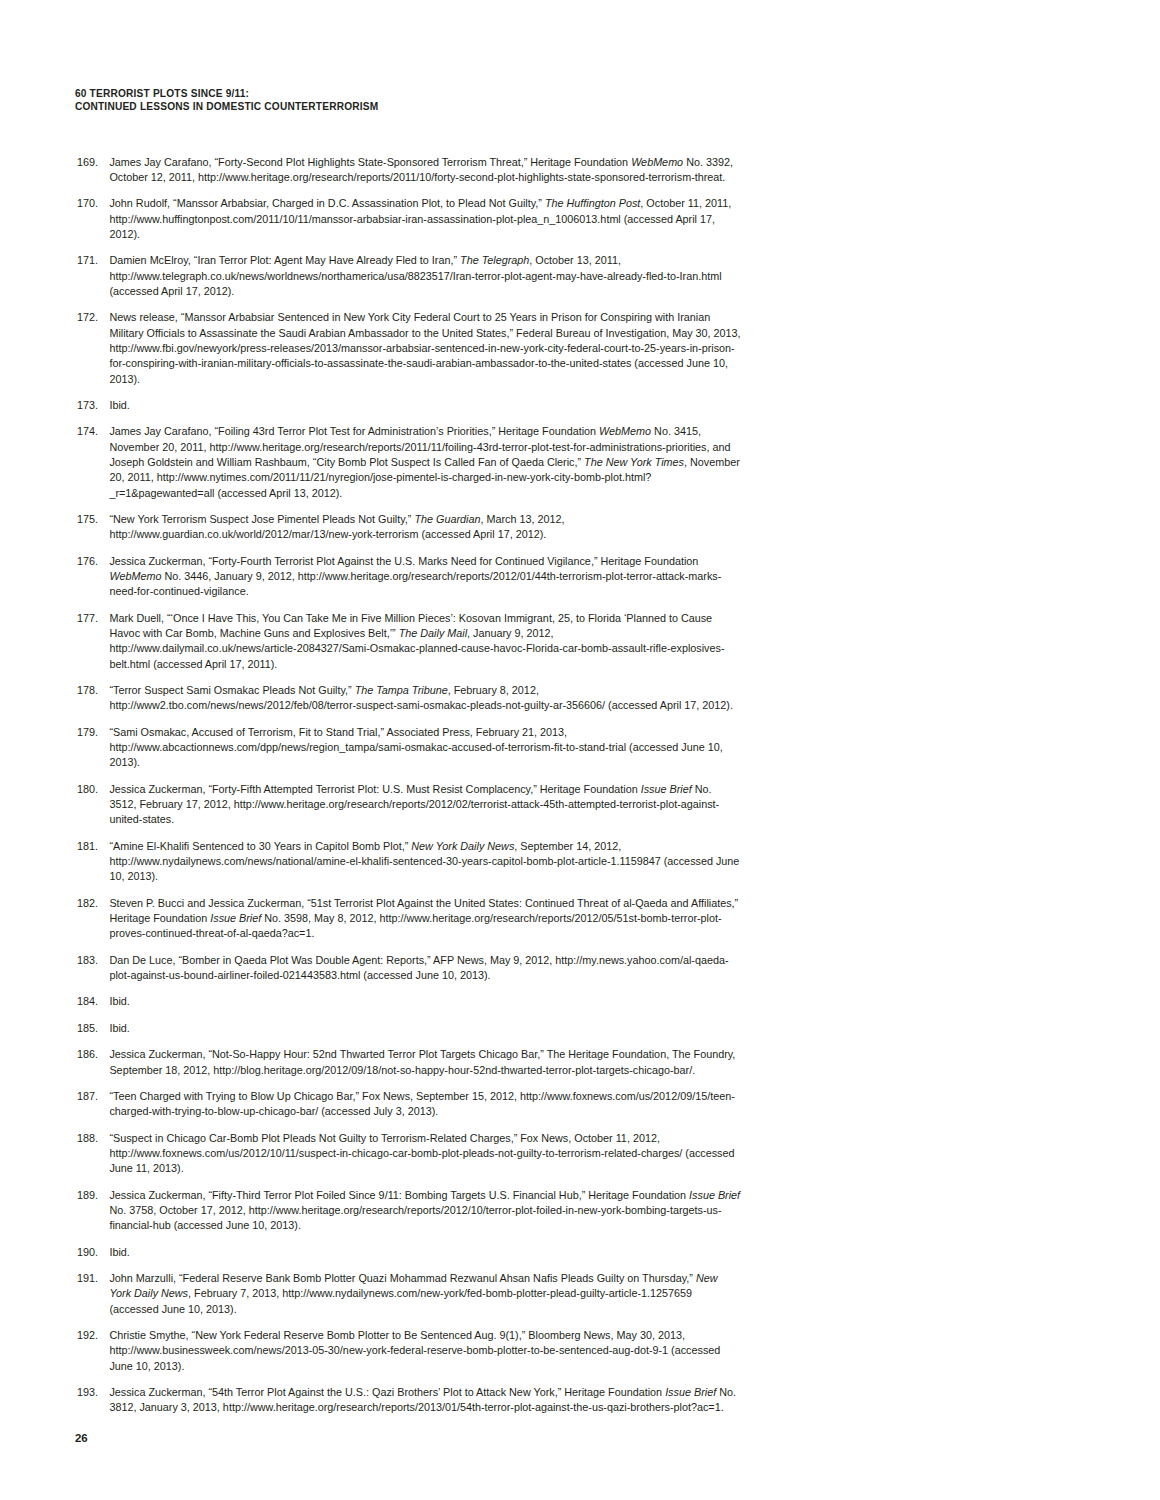60 Terrorist Plots Since 9/11:
Continued Lessons in Domestic Counterterrorism
169. James Jay Carafano, “Forty-Second Plot Highlights State-Sponsored Terrorism Threat,” Heritage Foundation WebMemo No. 3392, October 12, 2011, http://www.heritage.org/research/reports/2011/10/forty-second-plot-highlights-state-sponsored-terrorism-threat.
170. John Rudolf, “Manssor Arbabsiar, Charged in D.C. Assassination Plot, to Plead Not Guilty,” The Huffington Post, October 11, 2011, http://www.huffingtonpost.com/2011/10/11/manssor-arbabsiar-iran-assassination-plot-plea_n_1006013.html (accessed April 17, 2012).
171. Damien McElroy, “Iran Terror Plot: Agent May Have Already Fled to Iran,” The Telegraph, October 13, 2011, http://www.telegraph.co.uk/news/worldnews/northamerica/usa/8823517/Iran-terror-plot-agent-may-have-already-fled-to-Iran.html (accessed April 17, 2012).
172. News release, “Manssor Arbabsiar Sentenced in New York City Federal Court to 25 Years in Prison for Conspiring with Iranian Military Officials to Assassinate the Saudi Arabian Ambassador to the United States,” Federal Bureau of Investigation, May 30, 2013, http://www.fbi.gov/newyork/press-releases/2013/manssor-arbabsiar-sentenced-in-new-york-city-federal-court-to-25-years-in-prison-for-conspiring-with-iranian-military-officials-to-assassinate-the-saudi-arabian-ambassador-to-the-united-states (accessed June 10, 2013).
173. Ibid.
174. James Jay Carafano, “Foiling 43rd Terror Plot Test for Administration’s Priorities,” Heritage Foundation WebMemo No. 3415, November 20, 2011, http://www.heritage.org/research/reports/2011/11/foiling-43rd-terror-plot-test-for-administrations-priorities, and Joseph Goldstein and William Rashbaum, “City Bomb Plot Suspect Is Called Fan of Qaeda Cleric,” The New York Times, November 20, 2011, http://www.nytimes.com/2011/11/21/nyregion/jose-pimentel-is-charged-in-new-york-city-bomb-plot.html?_r=1&pagewanted=all (accessed April 13, 2012).
175.“New York Terrorism Suspect Jose Pimentel Pleads Not Guilty,” The Guardian, March 13, 2012, http://www.guardian.co.uk/world/2012/mar/13/new-york-terrorism (accessed April 17, 2012).
176. Jessica Zuckerman, “Forty-Fourth Terrorist Plot Against the U.S. Marks Need for Continued Vigilance,” Heritage Foundation WebMemo No. 3446, January 9, 2012, http://www.heritage.org/research/reports/2012/01/44th-terrorism-plot-terror-attack-marks-need-for-continued-vigilance.
177. Mark Duell, “‘Once I Have This, You Can Take Me in Five Million Pieces’: Kosovan Immigrant, 25, to Florida ‘Planned to Cause Havoc with Car Bomb, Machine Guns and Explosives Belt,’” The Daily Mail, January 9, 2012, http://www.dailymail.co.uk/news/article-2084327/Sami-Osmakac-planned-cause-havoc-Florida-car-bomb-assault-rifle-explosives-belt.html (accessed April 17, 2011).
178.“Terror Suspect Sami Osmakac Pleads Not Guilty,” The Tampa Tribune, February 8, 2012, http://www2.tbo.com/news/news/2012/feb/08/terror-suspect-sami-osmakac-pleads-not-guilty-ar-356606/ (accessed April 17, 2012).
179.“Sami Osmakac, Accused of Terrorism, Fit to Stand Trial,” Associated Press, February 21, 2013, http://www.abcactionnews.com/dpp/news/region_tampa/sami-osmakac-accused-of-terrorism-fit-to-stand-trial (accessed June 10, 2013).
180. Jessica Zuckerman, “Forty-Fifth Attempted Terrorist Plot: U.S. Must Resist Complacency,” Heritage Foundation Issue Brief No. 3512, February 17, 2012, http://www.heritage.org/research/reports/2012/02/terrorist-attack-45th-attempted-terrorist-plot-against-united-states.
181.“Amine El-Khalifi Sentenced to 30 Years in Capitol Bomb Plot,” New York Daily News, September 14, 2012, http://www.nydailynews.com/news/national/amine-el-khalifi-sentenced-30-years-capitol-bomb-plot-article-1.1159847 (accessed June 10, 2013).
182. Steven P. Bucci and Jessica Zuckerman, “51st Terrorist Plot Against the United States: Continued Threat of al-Qaeda and Affiliates,” Heritage Foundation Issue Brief No. 3598, May 8, 2012, http://www.heritage.org/research/reports/2012/05/51st-bomb-terror-plot-proves-continued-threat-of-al-qaeda?ac=1.
183. Dan De Luce, “Bomber in Qaeda Plot Was Double Agent: Reports,” AFP News, May 9, 2012, http://my.news.yahoo.com/al-qaeda-plot-against-us-bound-airliner-foiled-021443583.html (accessed June 10, 2013).
184. Ibid.
185. Ibid.
186. Jessica Zuckerman, “Not-So-Happy Hour: 52nd Thwarted Terror Plot Targets Chicago Bar,” The Heritage Foundation, The Foundry, September 18, 2012, http://blog.heritage.org/2012/09/18/not-so-happy-hour-52nd-thwarted-terror-plot-targets-chicago-bar/.
187.“Teen Charged with Trying to Blow Up Chicago Bar,” Fox News, September 15, 2012, http://www.foxnews.com/us/2012/09/15/teen-charged-with-trying-to-blow-up-chicago-bar/ (accessed July 3, 2013).
188.“Suspect in Chicago Car-Bomb Plot Pleads Not Guilty to Terrorism-Related Charges,” Fox News, October 11, 2012, http://www.foxnews.com/us/2012/10/11/suspect-in-chicago-car-bomb-plot-pleads-not-guilty-to-terrorism-related-charges/ (accessed June 11, 2013).
189. Jessica Zuckerman, “Fifty-Third Terror Plot Foiled Since 9/11: Bombing Targets U.S. Financial Hub,” Heritage Foundation Issue Brief No. 3758, October 17, 2012, http://www.heritage.org/research/reports/2012/10/terror-plot-foiled-in-new-york-bombing-targets-us-financial-hub (accessed June 10, 2013).
190. Ibid.
191. John Marzulli, “Federal Reserve Bank Bomb Plotter Quazi Mohammad Rezwanul Ahsan Nafis Pleads Guilty on Thursday,” New York Daily News, February 7, 2013, http://www.nydailynews.com/new-york/fed-bomb-plotter-plead-guilty-article-1.1257659 (accessed June 10, 2013).
192. Christie Smythe, “New York Federal Reserve Bomb Plotter to Be Sentenced Aug. 9(1),” Bloomberg News, May 30, 2013, http://www.businessweek.com/news/2013-05-30/new-york-federal-reserve-bomb-plotter-to-be-sentenced-aug-dot-9-1 (accessed June 10, 2013).
193. Jessica Zuckerman, “54th Terror Plot Against the U.S.: Qazi Brothers’ Plot to Attack New York,” Heritage Foundation Issue Brief No. 3812, January 3, 2013, http://www.heritage.org/research/reports/2013/01/54th-terror-plot-against-the-us-qazi-brothers-plot?ac=1.
26